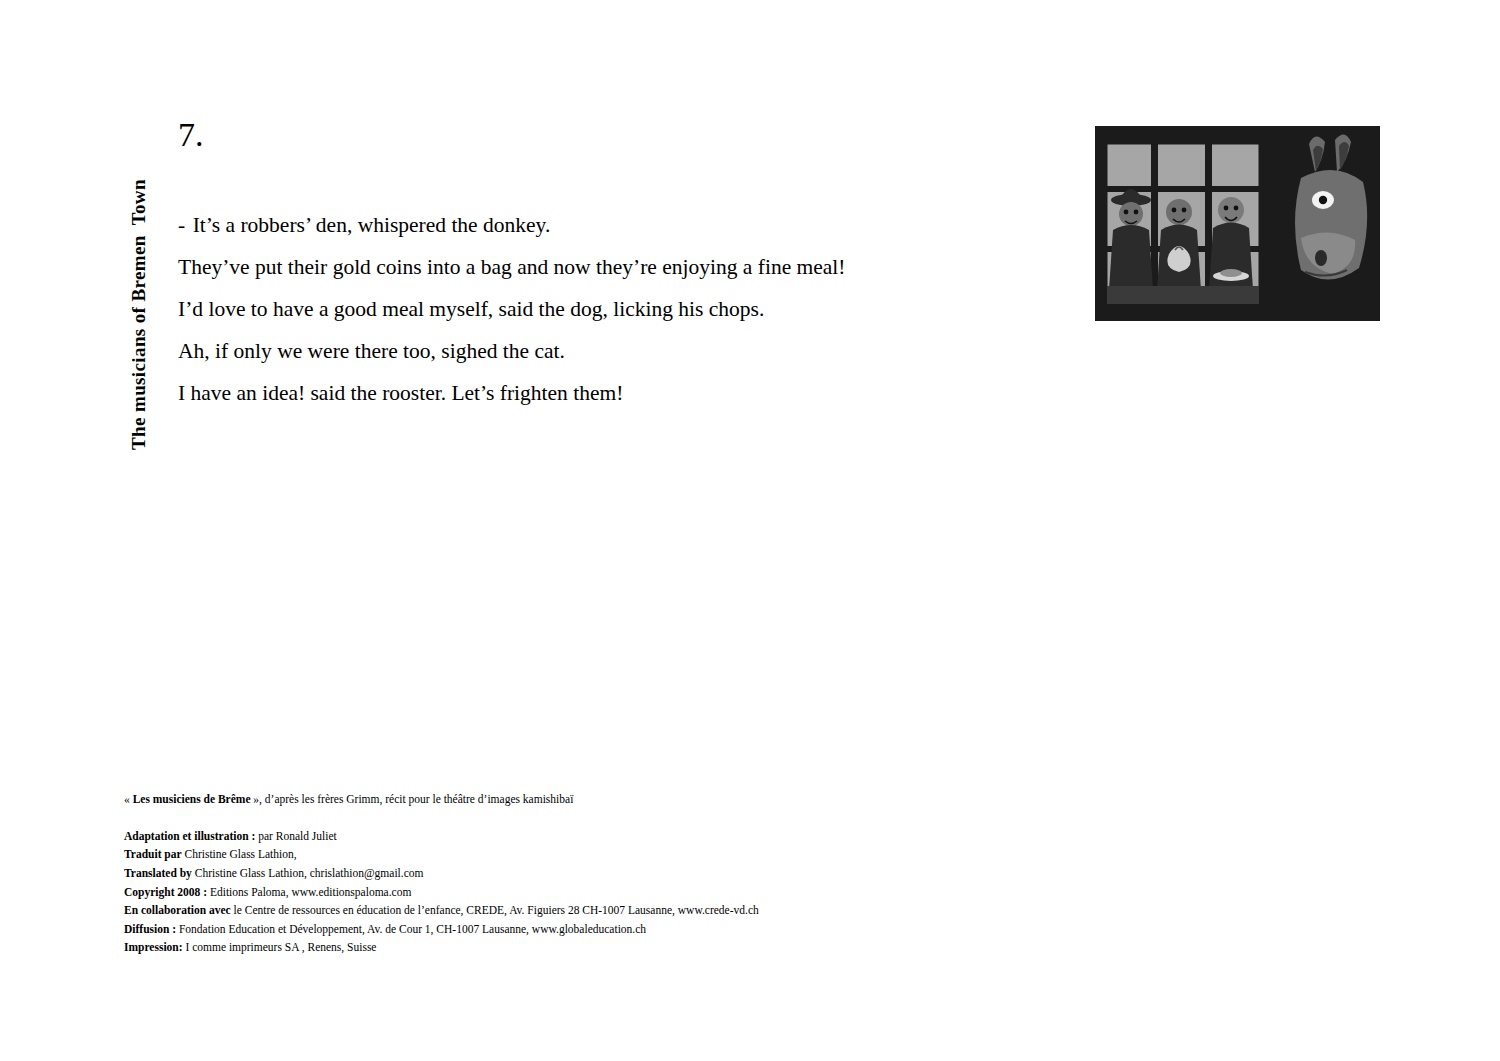The musicians of Bremen Town
7.
-It’s a robbers’ den, whispered the donkey.
They’ve put their gold coins into a bag and now they’re enjoying a fine meal!
I’d love to have a good meal myself, said the dog, licking his chops.
Ah, if only we were there too, sighed the cat.
I have an idea! said the rooster. Let’s frighten them!
« Les musiciens de Brême », d’après les frères Grimm, récit pour le théâtre d’images kamishibaï
Adaptation et illustration : par Ronald Juliet
Traduit par Christine Glass Lathion,
Translated by Christine Glass Lathion, chrislathion@gmail.com
Copyright 2008 : Editions Paloma, www.editionspaloma.com
En collaboration avec le Centre de ressources en éducation de l’enfance, CREDE, Av. Figuiers 28 CH-1007 Lausanne, www.crede-vd.ch
Diffusion : Fondation Education et Développement, Av. de Cour 1, CH-1007 Lausanne, www.globaleducation.ch
Impression: I comme imprimeurs SA , Renens, Suisse